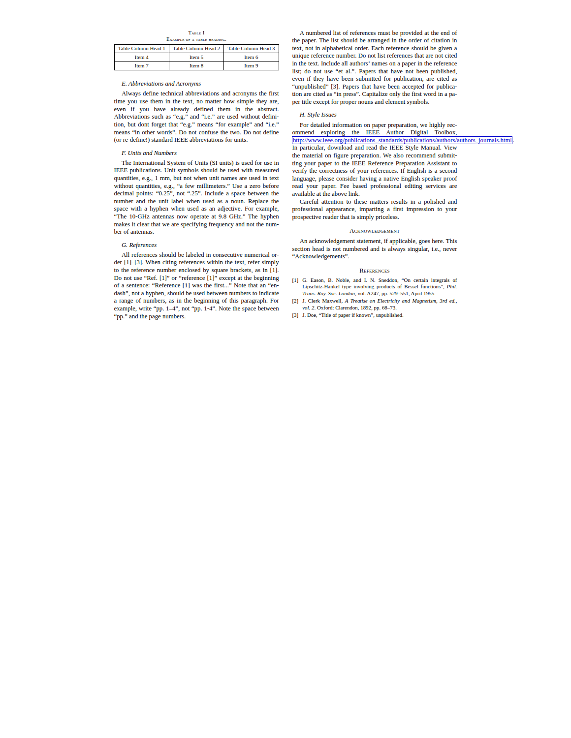Table I
Example of a table heading.
| Table Column Head 1 | Table Column Head 2 | Table Column Head 3 |
| --- | --- | --- |
| Item 4 | Item 5 | Item 6 |
| Item 7 | Item 8 | Item 9 |
E. Abbreviations and Acronyms
Always define technical abbreviations and acronyms the first time you use them in the text, no matter how simple they are, even if you have already defined them in the abstract. Abbreviations such as “e.g.” and “i.e.” are used without definition, but dont forget that “e.g.” means “for example” and “i.e.” means “in other words”. Do not confuse the two. Do not define (or re-define!) standard IEEE abbreviations for units.
F. Units and Numbers
The International System of Units (SI units) is used for use in IEEE publications. Unit symbols should be used with measured quantities, e.g., 1 mm, but not when unit names are used in text without quantities, e.g., “a few millimeters.” Use a zero before decimal points: “0.25”, not “.25”. Include a space between the number and the unit label when used as a noun. Replace the space with a hyphen when used as an adjective. For example, “The 10-GHz antennas now operate at 9.8 GHz.” The hyphen makes it clear that we are specifying frequency and not the number of antennas.
G. References
All references should be labeled in consecutive numerical order [1]–[3]. When citing references within the text, refer simply to the reference number enclosed by square brackets, as in [1]. Do not use “Ref. [1]” or “reference [1]” except at the beginning of a sentence: “Reference [1] was the first...” Note that an “en-dash”, not a hyphen, should be used between numbers to indicate a range of numbers, as in the beginning of this paragraph. For example, write “pp. 1–4”, not “pp. 1-4”. Note the space between “pp.” and the page numbers.
A numbered list of references must be provided at the end of the paper. The list should be arranged in the order of citation in text, not in alphabetical order. Each reference should be given a unique reference number. Do not list references that are not cited in the text. Include all authors’ names on a paper in the reference list; do not use “et al.”. Papers that have not been published, even if they have been submitted for publication, are cited as “unpublished” [3]. Papers that have been accepted for publication are cited as “in press”. Capitalize only the first word in a paper title except for proper nouns and element symbols.
H. Style Issues
For detailed information on paper preparation, we highly recommend exploring the IEEE Author Digital Toolbox, http://www.ieee.org/publications_standards/publications/authors/authors_journals.html. In particular, download and read the IEEE Style Manual. View the material on figure preparation. We also recommend submitting your paper to the IEEE Reference Preparation Assistant to verify the correctness of your references. If English is a second language, please consider having a native English speaker proof read your paper. Fee based professional editing services are available at the above link.
Careful attention to these matters results in a polished and professional appearance, imparting a first impression to your prospective reader that is simply priceless.
Acknowledgement
An acknowledgement statement, if applicable, goes here. This section head is not numbered and is always singular, i.e., never “Acknowledgements”.
References
G. Eason, B. Noble, and I. N. Sneddon, “On certain integrals of Lipschitz-Hankel type involving products of Bessel functions”, Phil. Trans. Roy. Soc. London, vol. A247, pp. 529–551, April 1955.
J. Clerk Maxwell, A Treatise on Electricity and Magnetism, 3rd ed., vol. 2. Oxford: Clarendon, 1892, pp. 68–73.
J. Doe, “Title of paper if known”, unpublished.